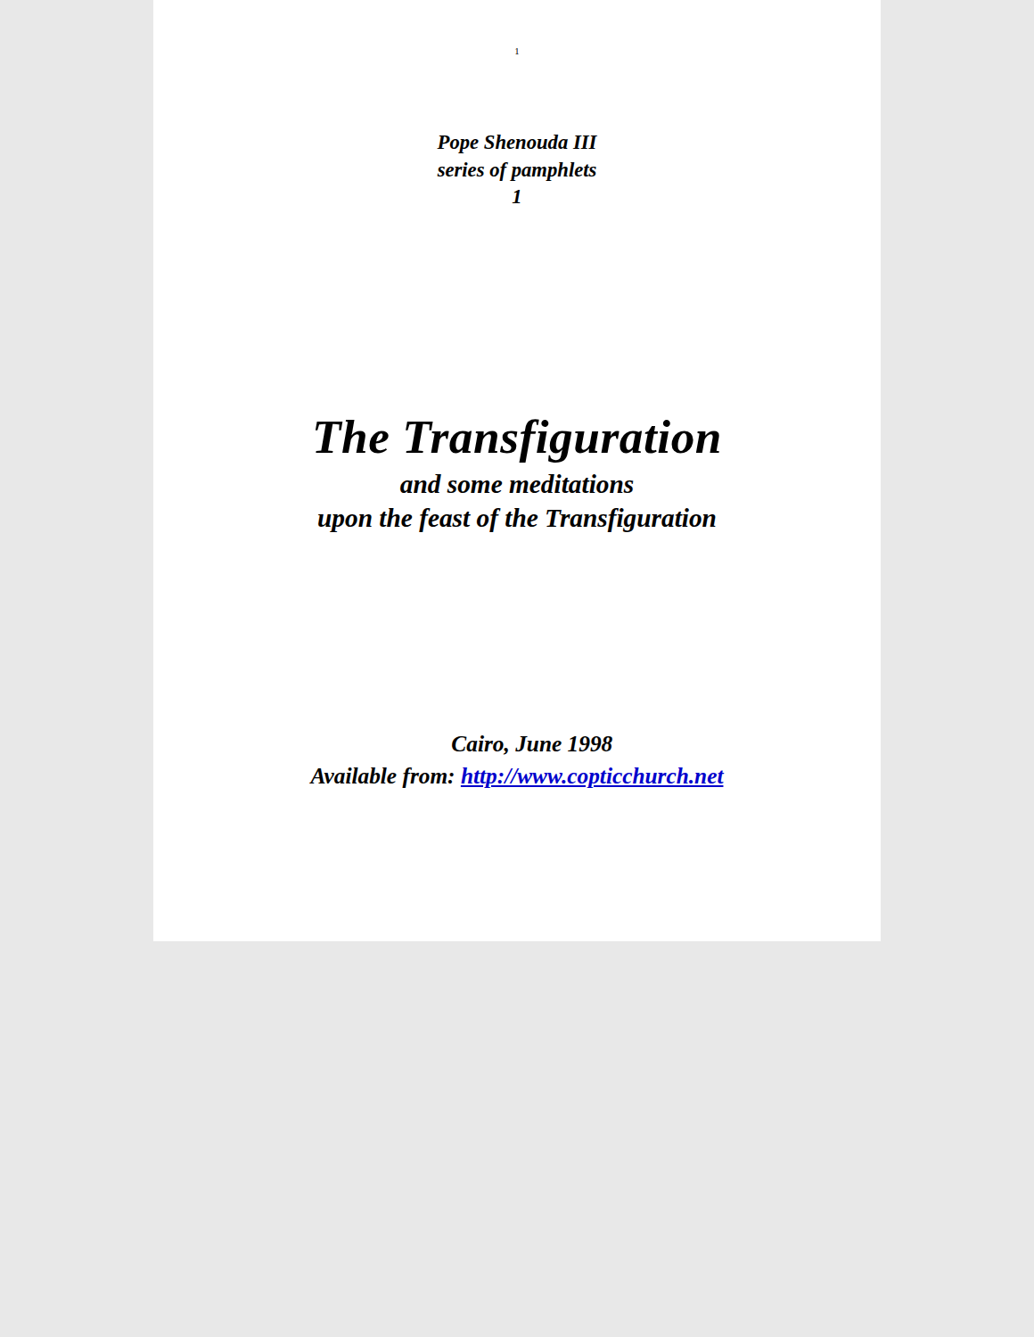1
Pope Shenouda III series of pamphlets 1
The Transfiguration
and some meditations upon the feast of the Transfiguration
Cairo, June 1998 Available from: http://www.copticchurch.net